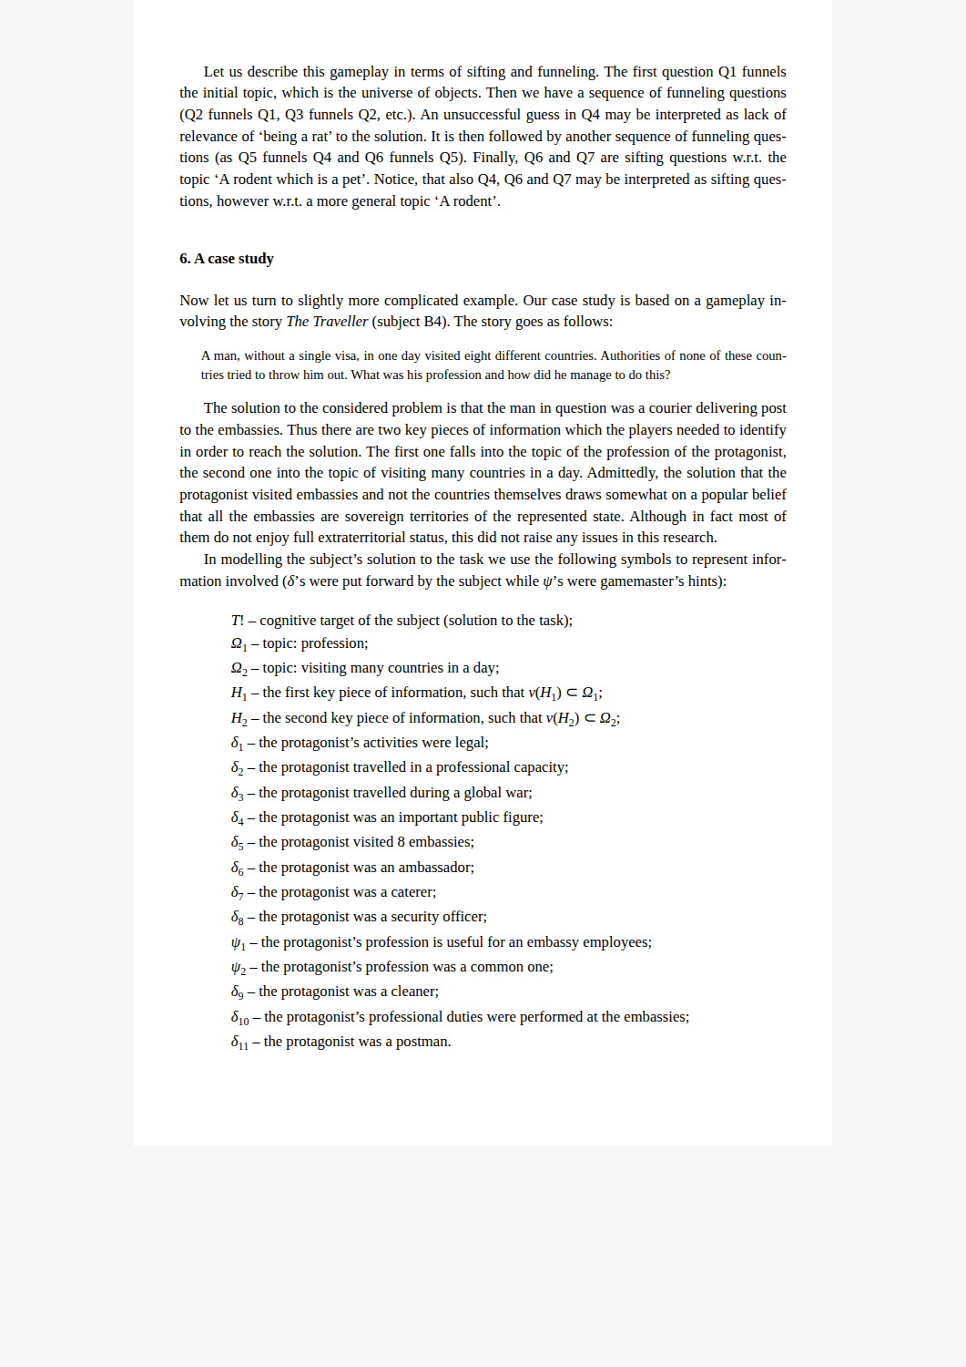Let us describe this gameplay in terms of sifting and funneling. The first question Q1 funnels the initial topic, which is the universe of objects. Then we have a sequence of funneling questions (Q2 funnels Q1, Q3 funnels Q2, etc.). An unsuccessful guess in Q4 may be interpreted as lack of relevance of ‘being a rat’ to the solution. It is then followed by another sequence of funneling questions (as Q5 funnels Q4 and Q6 funnels Q5). Finally, Q6 and Q7 are sifting questions w.r.t. the topic ‘A rodent which is a pet’. Notice, that also Q4, Q6 and Q7 may be interpreted as sifting questions, however w.r.t. a more general topic ‘A rodent’.
6. A case study
Now let us turn to slightly more complicated example. Our case study is based on a gameplay involving the story The Traveller (subject B4). The story goes as follows:
A man, without a single visa, in one day visited eight different countries. Authorities of none of these countries tried to throw him out. What was his profession and how did he manage to do this?
The solution to the considered problem is that the man in question was a courier delivering post to the embassies. Thus there are two key pieces of information which the players needed to identify in order to reach the solution. The first one falls into the topic of the profession of the protagonist, the second one into the topic of visiting many countries in a day. Admittedly, the solution that the protagonist visited embassies and not the countries themselves draws somewhat on a popular belief that all the embassies are sovereign territories of the represented state. Although in fact most of them do not enjoy full extraterritorial status, this did not raise any issues in this research.
In modelling the subject’s solution to the task we use the following symbols to represent information involved (δ’s were put forward by the subject while ψ’s were gamemaster’s hints):
T! – cognitive target of the subject (solution to the task);
Ω1 – topic: profession;
Ω2 – topic: visiting many countries in a day;
H1 – the first key piece of information, such that v(H1) ⊂ Ω1;
H2 – the second key piece of information, such that v(H2) ⊂ Ω2;
δ1 – the protagonist’s activities were legal;
δ2 – the protagonist travelled in a professional capacity;
δ3 – the protagonist travelled during a global war;
δ4 – the protagonist was an important public figure;
δ5 – the protagonist visited 8 embassies;
δ6 – the protagonist was an ambassador;
δ7 – the protagonist was a caterer;
δ8 – the protagonist was a security officer;
ψ1 – the protagonist’s profession is useful for an embassy employees;
ψ2 – the protagonist’s profession was a common one;
δ9 – the protagonist was a cleaner;
δ10 – the protagonist’s professional duties were performed at the embassies;
δ11 – the protagonist was a postman.